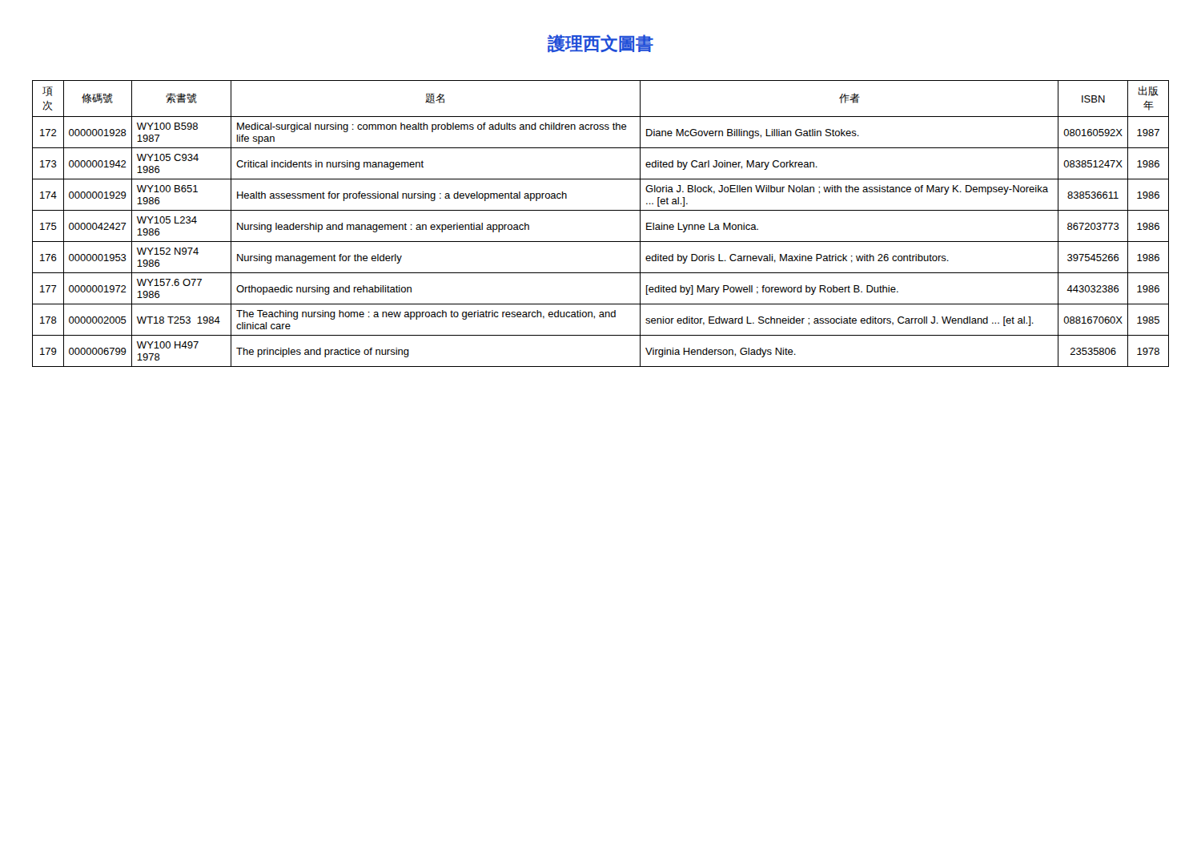護理西文圖書
| 項次 | 條碼號 | 索書號 | 題名 | 作者 | ISBN | 出版年 |
| --- | --- | --- | --- | --- | --- | --- |
| 172 | 0000001928 | WY100 B598 1987 | Medical-surgical nursing : common health problems of adults and children across the life span | Diane McGovern Billings, Lillian Gatlin Stokes. | 080160592X | 1987 |
| 173 | 0000001942 | WY105 C934 1986 | Critical incidents in nursing management | edited by Carl Joiner, Mary Corkrean. | 083851247X | 1986 |
| 174 | 0000001929 | WY100 B651 1986 | Health assessment for professional nursing : a developmental approach | Gloria J. Block, JoEllen Wilbur Nolan ; with the assistance of Mary K. Dempsey-Noreika ... [et al.]. | 838536611 | 1986 |
| 175 | 0000042427 | WY105 L234 1986 | Nursing leadership and management : an experiential approach | Elaine Lynne La Monica. | 867203773 | 1986 |
| 176 | 0000001953 | WY152 N974 1986 | Nursing management for the elderly | edited by Doris L. Carnevali, Maxine Patrick ; with 26 contributors. | 397545266 | 1986 |
| 177 | 0000001972 | WY157.6 O77 1986 | Orthopaedic nursing and rehabilitation | [edited by] Mary Powell ; foreword by Robert B. Duthie. | 443032386 | 1986 |
| 178 | 0000002005 | WT18 T253 1984 | The Teaching nursing home : a new approach to geriatric research, education, and clinical care | senior editor, Edward L. Schneider ; associate editors, Carroll J. Wendland ... [et al.]. | 088167060X | 1985 |
| 179 | 0000006799 | WY100 H497 1978 | The principles and practice of nursing | Virginia Henderson, Gladys Nite. | 23535806 | 1978 |